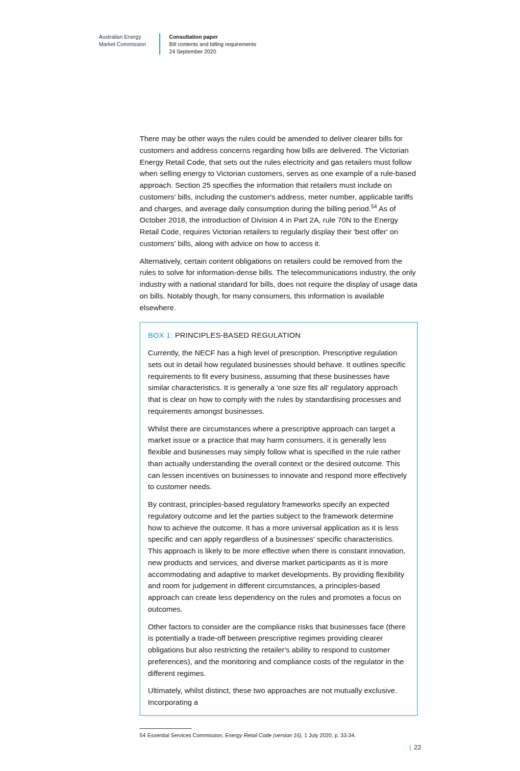Australian Energy Market Commission
Consultation paper
Bill contents and billing requirements
24 September 2020
There may be other ways the rules could be amended to deliver clearer bills for customers and address concerns regarding how bills are delivered. The Victorian Energy Retail Code, that sets out the rules electricity and gas retailers must follow when selling energy to Victorian customers, serves as one example of a rule-based approach. Section 25 specifies the information that retailers must include on customers' bills, including the customer's address, meter number, applicable tariffs and charges, and average daily consumption during the billing period.54 As of October 2018, the introduction of Division 4 in Part 2A, rule 70N to the Energy Retail Code, requires Victorian retailers to regularly display their 'best offer' on customers' bills, along with advice on how to access it.
Alternatively, certain content obligations on retailers could be removed from the rules to solve for information-dense bills. The telecommunications industry, the only industry with a national standard for bills, does not require the display of usage data on bills. Notably though, for many consumers, this information is available elsewhere.
BOX 1: PRINCIPLES-BASED REGULATION
Currently, the NECF has a high level of prescription. Prescriptive regulation sets out in detail how regulated businesses should behave. It outlines specific requirements to fit every business, assuming that these businesses have similar characteristics. It is generally a 'one size fits all' regulatory approach that is clear on how to comply with the rules by standardising processes and requirements amongst businesses.
Whilst there are circumstances where a prescriptive approach can target a market issue or a practice that may harm consumers, it is generally less flexible and businesses may simply follow what is specified in the rule rather than actually understanding the overall context or the desired outcome. This can lessen incentives on businesses to innovate and respond more effectively to customer needs.
By contrast, principles-based regulatory frameworks specify an expected regulatory outcome and let the parties subject to the framework determine how to achieve the outcome. It has a more universal application as it is less specific and can apply regardless of a businesses' specific characteristics. This approach is likely to be more effective when there is constant innovation, new products and services, and diverse market participants as it is more accommodating and adaptive to market developments. By providing flexibility and room for judgement in different circumstances, a principles-based approach can create less dependency on the rules and promotes a focus on outcomes.
Other factors to consider are the compliance risks that businesses face (there is potentially a trade-off between prescriptive regimes providing clearer obligations but also restricting the retailer's ability to respond to customer preferences), and the monitoring and compliance costs of the regulator in the different regimes.
Ultimately, whilst distinct, these two approaches are not mutually exclusive. Incorporating a
54 Essential Services Commission, Energy Retail Code (version 16), 1 July 2020, p. 33-34.
|22